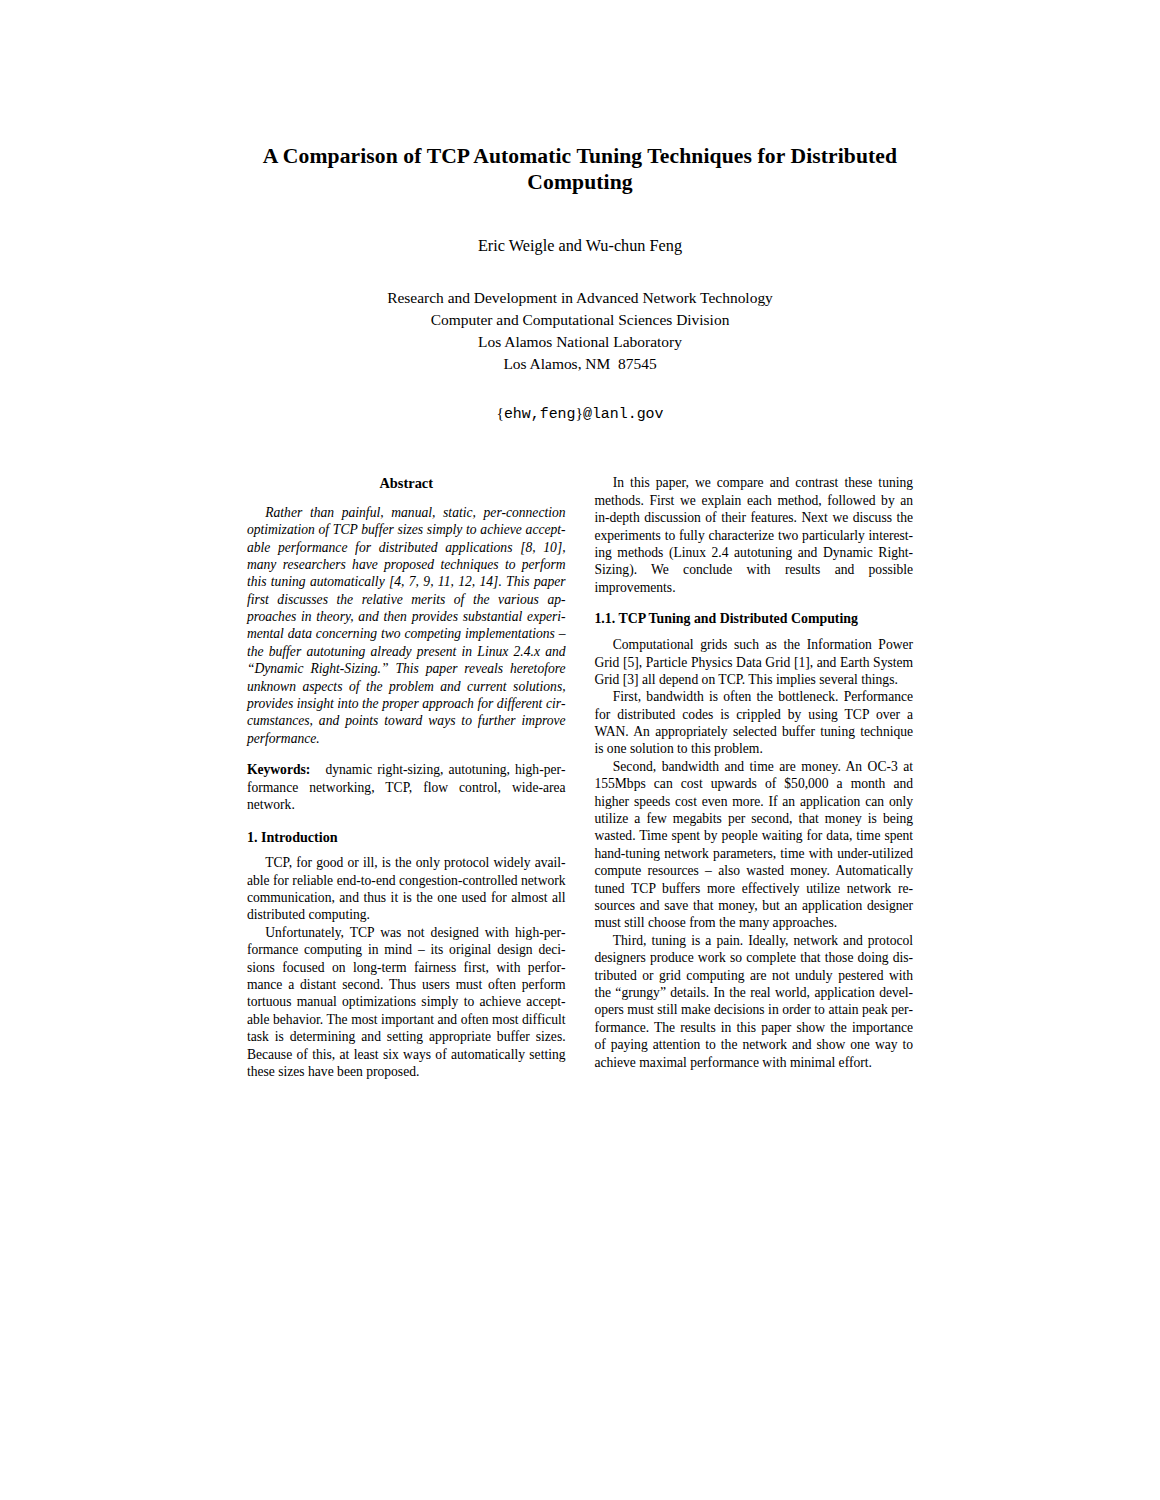A Comparison of TCP Automatic Tuning Techniques for Distributed Computing
Eric Weigle and Wu-chun Feng
Research and Development in Advanced Network Technology
Computer and Computational Sciences Division
Los Alamos National Laboratory
Los Alamos, NM 87545
{ehw,feng}@lanl.gov
Abstract
Rather than painful, manual, static, per-connection optimization of TCP buffer sizes simply to achieve acceptable performance for distributed applications [8, 10], many researchers have proposed techniques to perform this tuning automatically [4, 7, 9, 11, 12, 14]. This paper first discusses the relative merits of the various approaches in theory, and then provides substantial experimental data concerning two competing implementations – the buffer autotuning already present in Linux 2.4.x and “Dynamic Right-Sizing.” This paper reveals heretofore unknown aspects of the problem and current solutions, provides insight into the proper approach for different circumstances, and points toward ways to further improve performance.
Keywords: dynamic right-sizing, autotuning, high-performance networking, TCP, flow control, wide-area network.
1. Introduction
TCP, for good or ill, is the only protocol widely available for reliable end-to-end congestion-controlled network communication, and thus it is the one used for almost all distributed computing.
Unfortunately, TCP was not designed with high-performance computing in mind – its original design decisions focused on long-term fairness first, with performance a distant second. Thus users must often perform tortuous manual optimizations simply to achieve acceptable behavior. The most important and often most difficult task is determining and setting appropriate buffer sizes. Because of this, at least six ways of automatically setting these sizes have been proposed.
In this paper, we compare and contrast these tuning methods. First we explain each method, followed by an in-depth discussion of their features. Next we discuss the experiments to fully characterize two particularly interesting methods (Linux 2.4 autotuning and Dynamic Right-Sizing). We conclude with results and possible improvements.
1.1. TCP Tuning and Distributed Computing
Computational grids such as the Information Power Grid [5], Particle Physics Data Grid [1], and Earth System Grid [3] all depend on TCP. This implies several things.
First, bandwidth is often the bottleneck. Performance for distributed codes is crippled by using TCP over a WAN. An appropriately selected buffer tuning technique is one solution to this problem.
Second, bandwidth and time are money. An OC-3 at 155Mbps can cost upwards of $50,000 a month and higher speeds cost even more. If an application can only utilize a few megabits per second, that money is being wasted. Time spent by people waiting for data, time spent hand-tuning network parameters, time with under-utilized compute resources – also wasted money. Automatically tuned TCP buffers more effectively utilize network resources and save that money, but an application designer must still choose from the many approaches.
Third, tuning is a pain. Ideally, network and protocol designers produce work so complete that those doing distributed or grid computing are not unduly pestered with the “grungy” details. In the real world, application developers must still make decisions in order to attain peak performance. The results in this paper show the importance of paying attention to the network and show one way to achieve maximal performance with minimal effort.